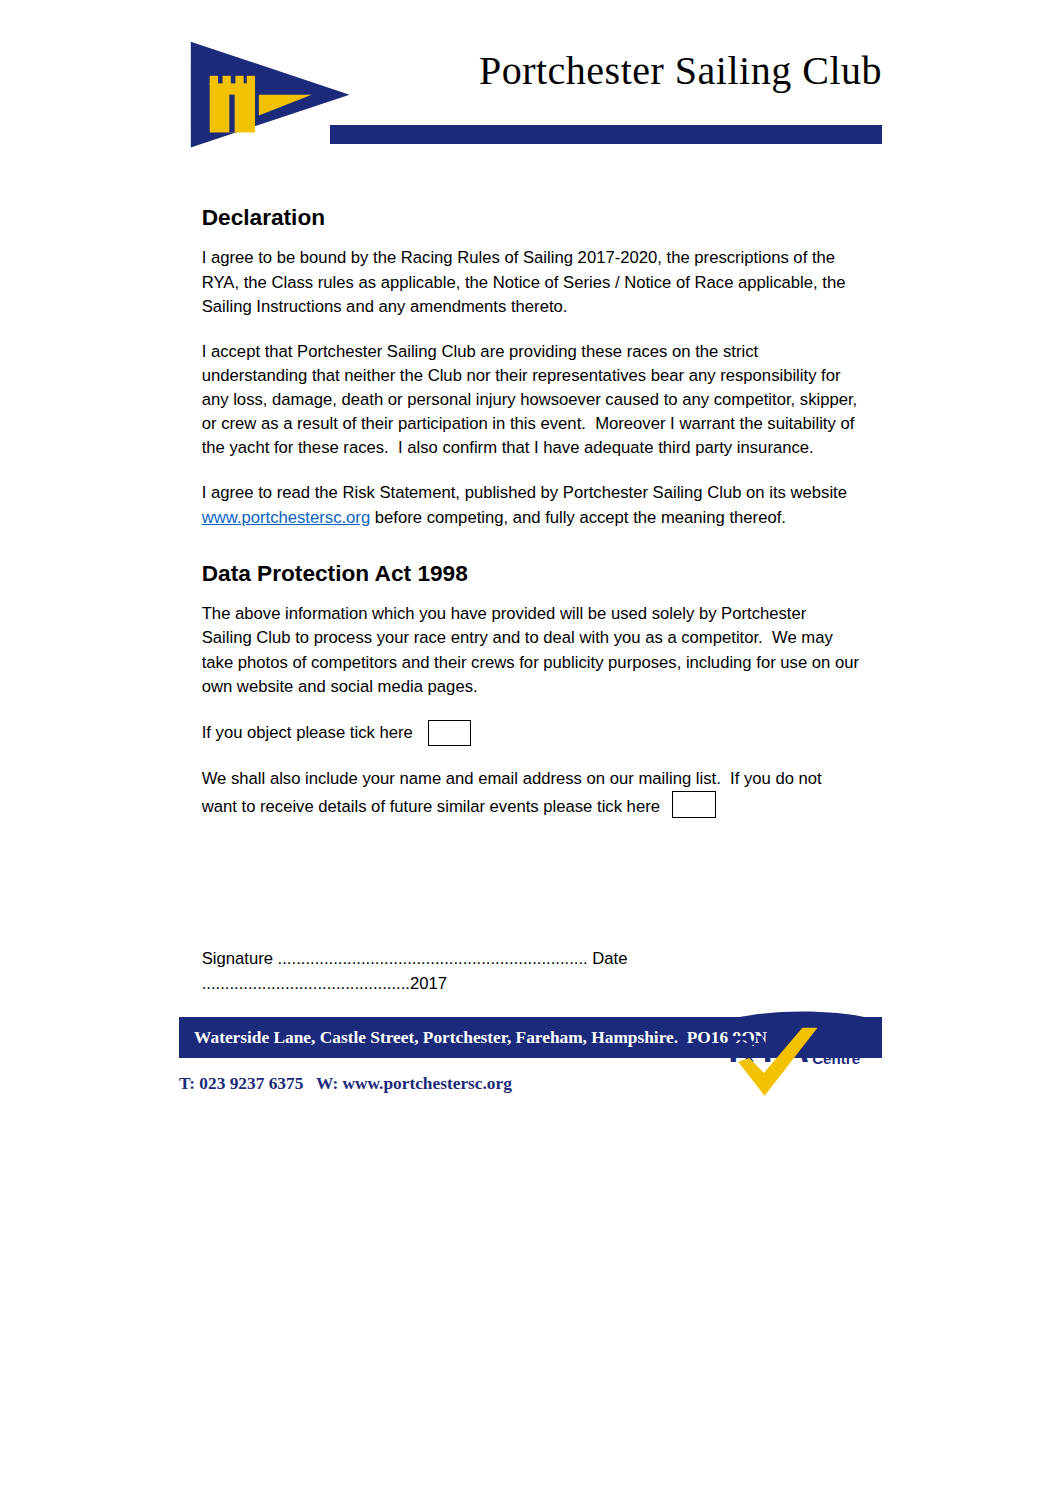Portchester Sailing Club
Declaration
I agree to be bound by the Racing Rules of Sailing 2017-2020, the prescriptions of the RYA, the Class rules as applicable, the Notice of Series / Notice of Race applicable, the Sailing Instructions and any amendments thereto.
I accept that Portchester Sailing Club are providing these races on the strict understanding that neither the Club nor their representatives bear any responsibility for any loss, damage, death or personal injury howsoever caused to any competitor, skipper, or crew as a result of their participation in this event. Moreover I warrant the suitability of the yacht for these races. I also confirm that I have adequate third party insurance.
I agree to read the Risk Statement, published by Portchester Sailing Club on its website www.portchestersc.org before competing, and fully accept the meaning thereof.
Data Protection Act 1998
The above information which you have provided will be used solely by Portchester Sailing Club to process your race entry and to deal with you as a competitor. We may take photos of competitors and their crews for publicity purposes, including for use on our own website and social media pages.
If you object please tick here
We shall also include your name and email address on our mailing list. If you do not want to receive details of future similar events please tick here
Signature ................................................................... Date .............................................2017
Waterside Lane, Castle Street, Portchester, Fareham, Hampshire. PO16 9QN
T: 023 9237 6375 W: www.portchestersc.org
R Y A Training Centre